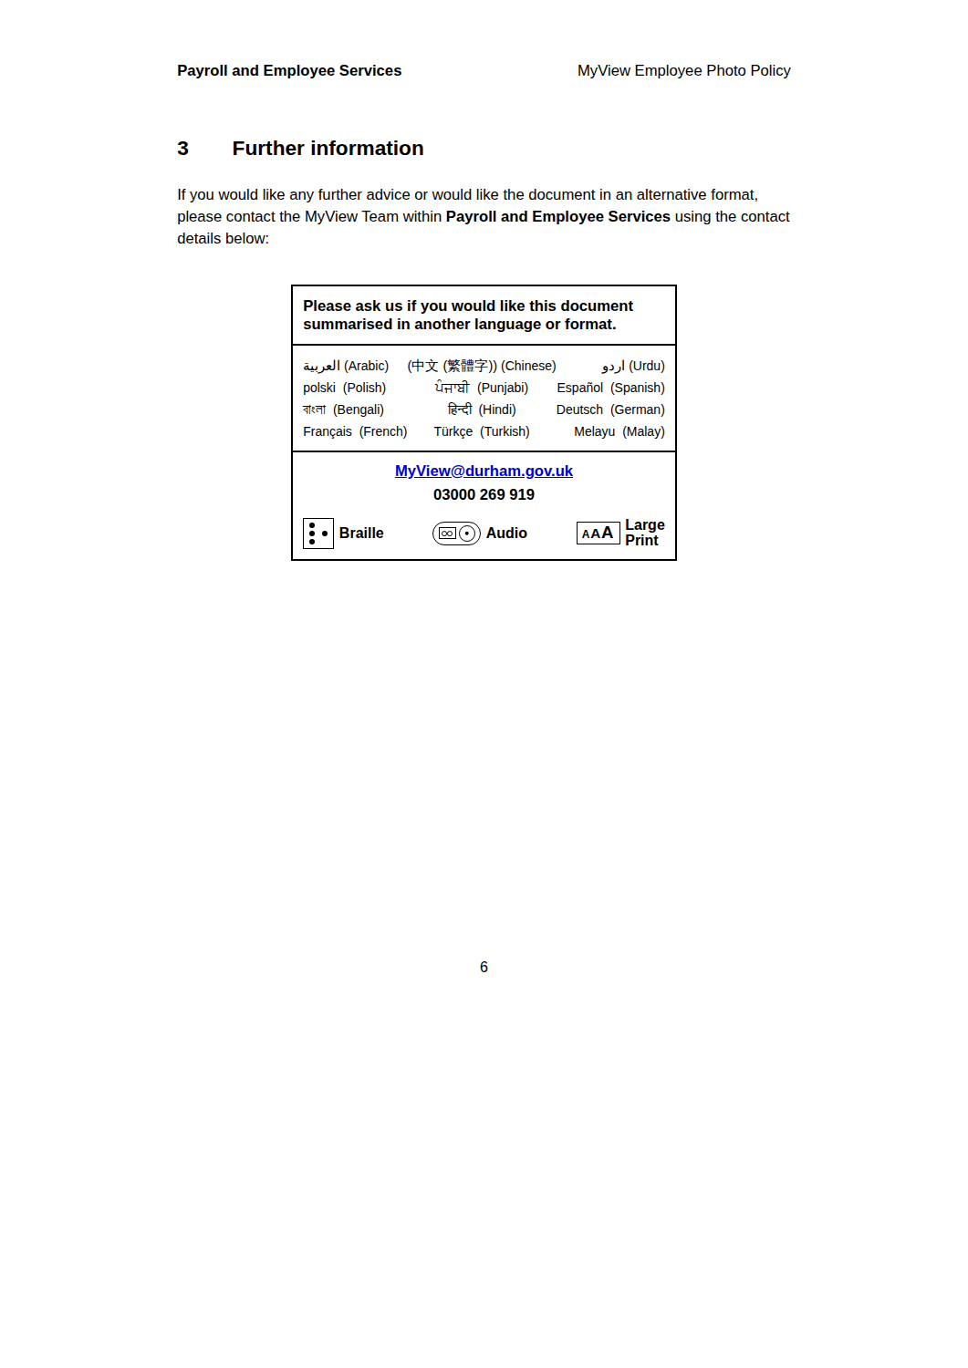Payroll and Employee Services
MyView Employee Photo Policy
3 Further information
If you would like any further advice or would like the document in an alternative format, please contact the MyView Team within Payroll and Employee Services using the contact details below:
Please ask us if you would like this document summarised in another language or format.
| العربية (Arabic) | (中文 (繁體字)) (Chinese) | اردو (Urdu) |
| polski (Polish) | ਪੰਜਾਬੀ (Punjabi) | Español (Spanish) |
| বাংলা (Bengali) | हिन्दी (Hindi) | Deutsch (German) |
| Français (French) | Türkçe (Turkish) | Melayu (Malay) |
MyView@durham.gov.uk
03000 269 919
Braille
Audio
AAA
Large
Print
6